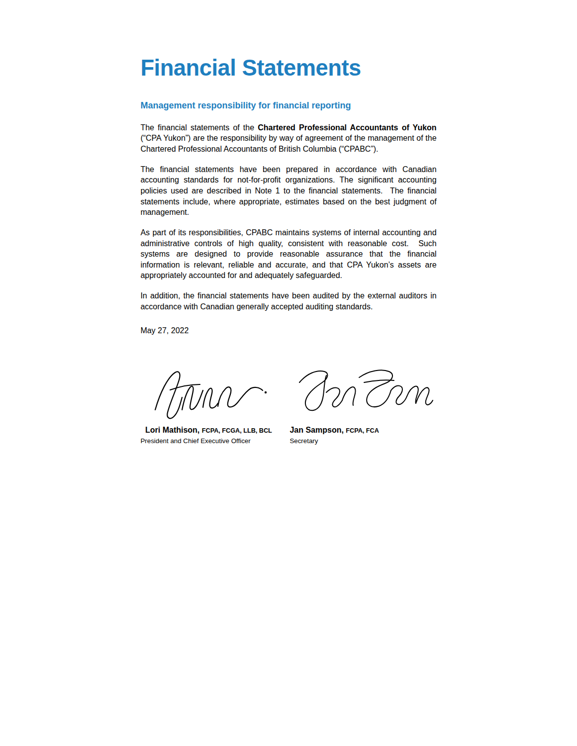Financial Statements
Management responsibility for financial reporting
The financial statements of the Chartered Professional Accountants of Yukon (“CPA Yukon”) are the responsibility by way of agreement of the management of the Chartered Professional Accountants of British Columbia (“CPABC”).
The financial statements have been prepared in accordance with Canadian accounting standards for not-for-profit organizations. The significant accounting policies used are described in Note 1 to the financial statements. The financial statements include, where appropriate, estimates based on the best judgment of management.
As part of its responsibilities, CPABC maintains systems of internal accounting and administrative controls of high quality, consistent with reasonable cost. Such systems are designed to provide reasonable assurance that the financial information is relevant, reliable and accurate, and that CPA Yukon’s assets are appropriately accounted for and adequately safeguarded.
In addition, the financial statements have been audited by the external auditors in accordance with Canadian generally accepted auditing standards.
May 27, 2022
| Lori Mathison, FCPA, FCGA, LLB, BCL President and Chief Executive Officer | Jan Sampson, FCPA, FCA Secretary |